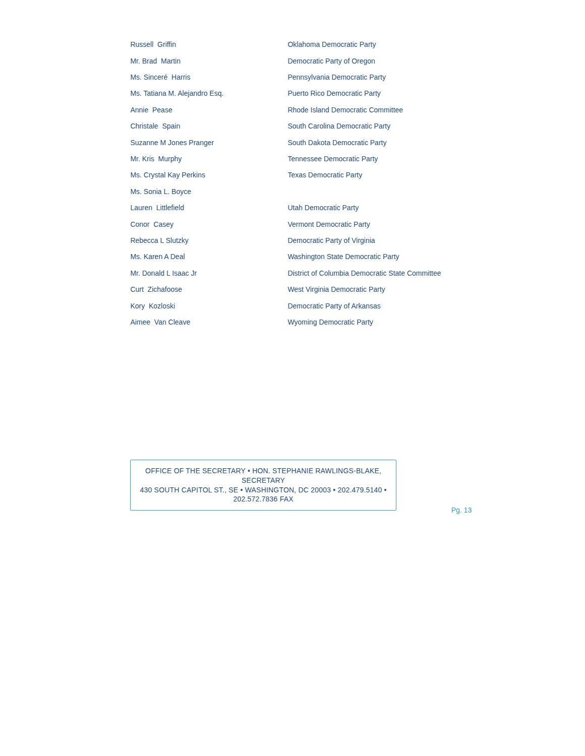| Russell Griffin | Oklahoma Democratic Party |
| Mr. Brad Martin | Democratic Party of Oregon |
| Ms. Sinceré Harris | Pennsylvania Democratic Party |
| Ms. Tatiana M. Alejandro Esq. | Puerto Rico Democratic Party |
| Annie Pease | Rhode Island Democratic Committee |
| Christale Spain | South Carolina Democratic Party |
| Suzanne M Jones Pranger | South Dakota Democratic Party |
| Mr. Kris Murphy | Tennessee Democratic Party |
| Ms. Crystal Kay Perkins | Texas Democratic Party |
| Ms. Sonia L. Boyce | |
| Lauren Littlefield | Utah Democratic Party |
| Conor Casey | Vermont Democratic Party |
| Rebecca L Slutzky | Democratic Party of Virginia |
| Ms. Karen A Deal | Washington State Democratic Party |
| Mr. Donald L Isaac Jr | District of Columbia Democratic State Committee |
| Curt Zichafoose | West Virginia Democratic Party |
| Kory Kozloski | Democratic Party of Arkansas |
| Aimee Van Cleave | Wyoming Democratic Party |
OFFICE OF THE SECRETARY • HON. STEPHANIE RAWLINGS-BLAKE, SECRETARY
430 SOUTH CAPITOL ST., SE • WASHINGTON, DC 20003 • 202.479.5140 • 202.572.7836 FAX
Pg. 13